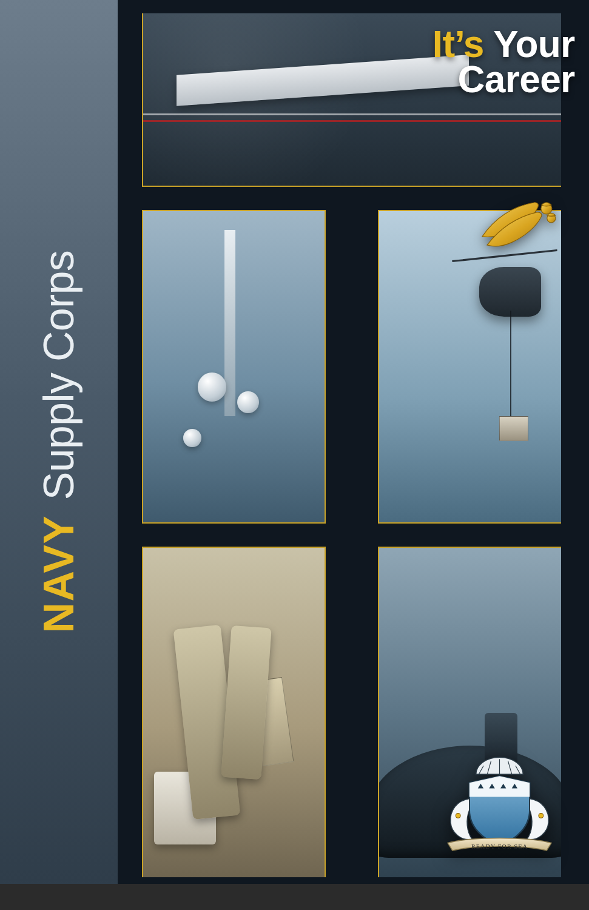NAVY Supply Corps
Aircraft on a carrier flight deck with deck crew.
Surface ship superstructure with radar domes and mast.
Helicopter conducting vertical replenishment over the sea.
Sailors in desert uniforms handling cargo ashore.
Submarine alongside a pier during a stores load.
It’s Your
Career
READY FOR SEA